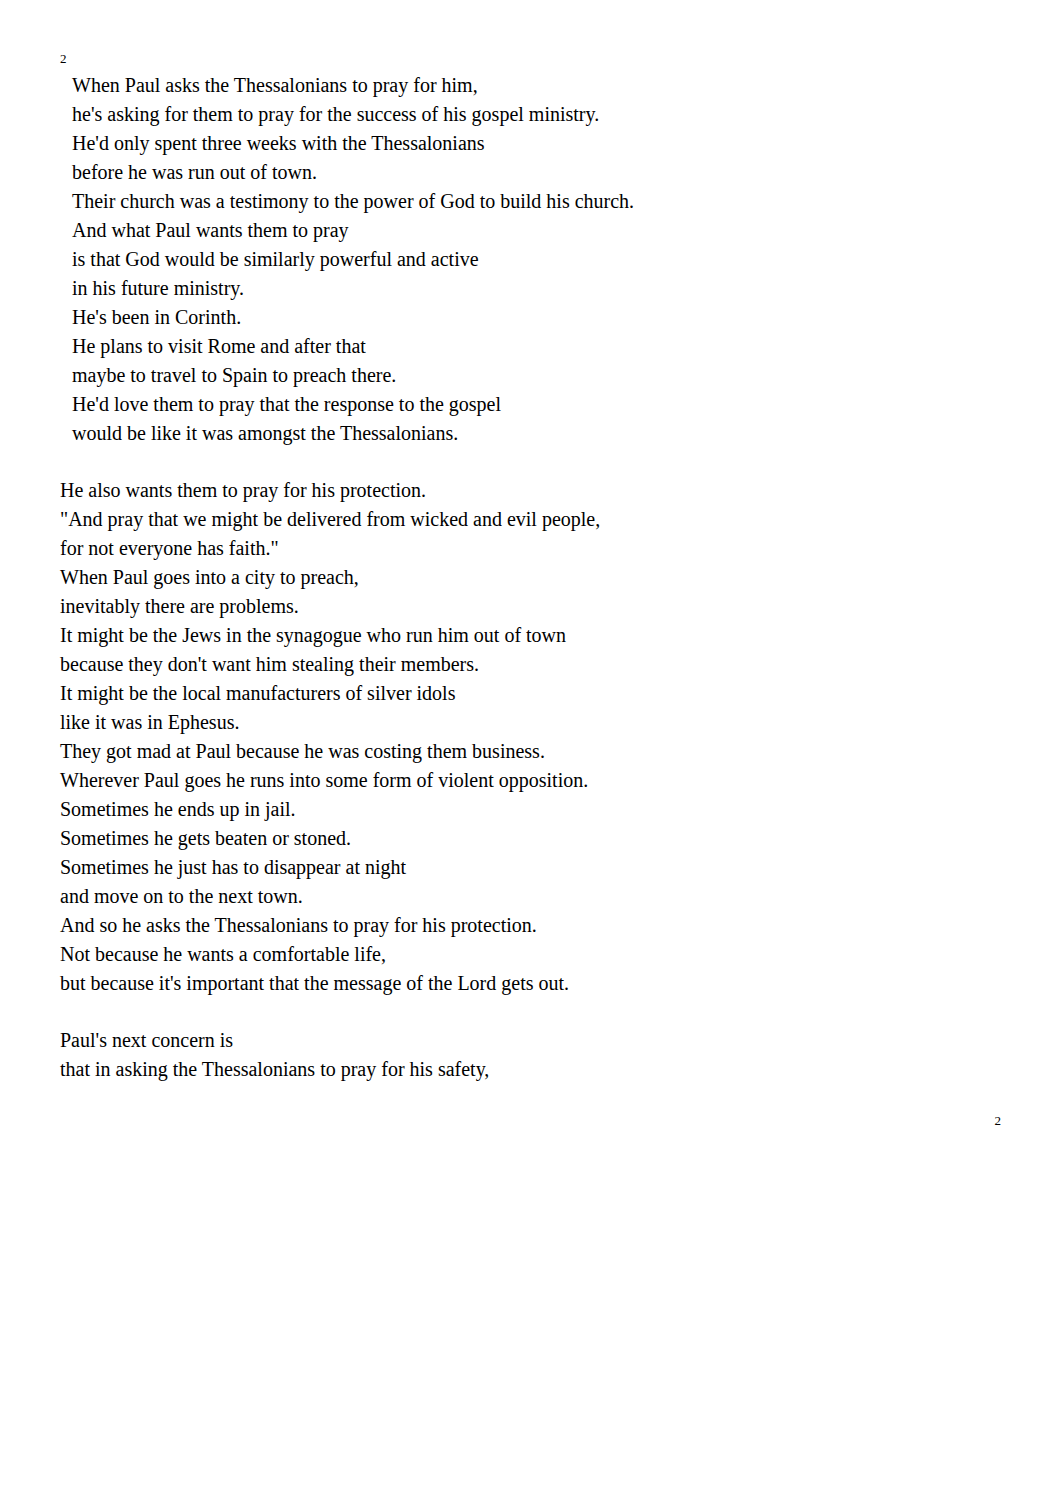2
When Paul asks the Thessalonians to pray for him,
he's asking for them to pray for the success of his gospel ministry.
He'd only spent three weeks with the Thessalonians
before he was run out of town.
Their church was a testimony to the power of God to build his church.
And what Paul wants them to pray
is that God would be similarly powerful and active
in his future ministry.
He's been in Corinth.
He plans to visit Rome and after that
maybe to travel to Spain to preach there.
He'd love them to pray that the response to the gospel
would be like it was amongst the Thessalonians.
He also wants them to pray for his protection.
"And pray that we might be delivered from wicked and evil people,
for not everyone has faith."
When Paul goes into a city to preach,
inevitably there are problems.
It might be the Jews in the synagogue who run him out of town
because they don't want him stealing their members.
It might be the local manufacturers of silver idols
like it was in Ephesus.
They got mad at Paul because he was costing them business.
Wherever Paul goes he runs into some form of violent opposition.
Sometimes he ends up in jail.
Sometimes he gets beaten or stoned.
Sometimes he just has to disappear at night
and move on to the next town.
And so he asks the Thessalonians to pray for his protection.
Not because he wants a comfortable life,
but because it's important that the message of the Lord gets out.
Paul's next concern is
that in asking the Thessalonians to pray for his safety,
2